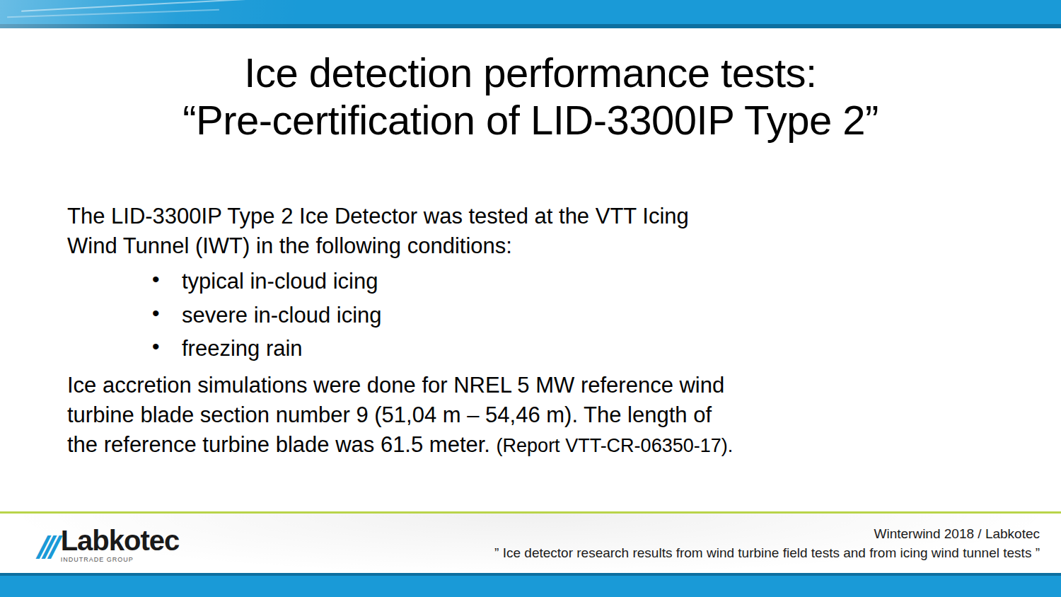Ice detection performance tests:
“Pre-certification of LID-3300IP Type 2”
The LID-3300IP Type 2 Ice Detector was tested at the VTT Icing
Wind Tunnel (IWT) in the following conditions:
typical in-cloud icing
severe in-cloud icing
freezing rain
Ice accretion simulations were done for NREL 5 MW reference wind
turbine blade section number 9 (51,04 m – 54,46 m). The length of
the reference turbine blade was 61.5 meter. (Report VTT-CR-06350-17).
Winterwind 2018 / Labkotec
” Ice detector research results from wind turbine field tests and from icing wind tunnel tests ”
/// Labkotec INDUTRADE GROUP